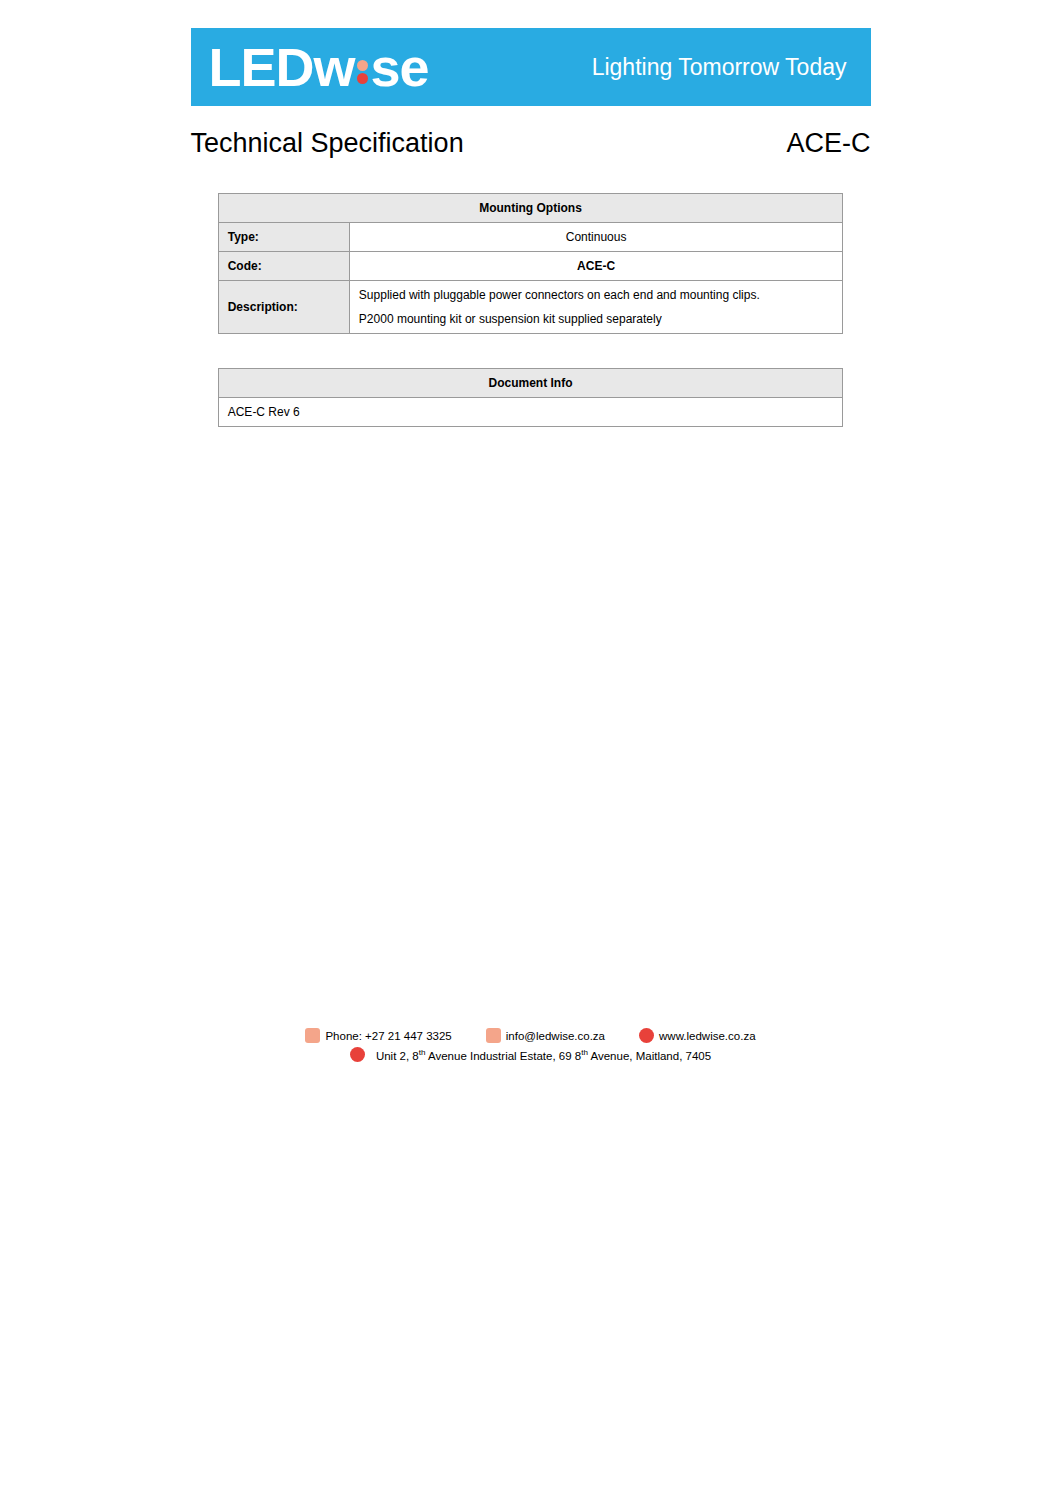LEDw se
Lighting Tomorrow Today
Technical Specification
ACE-C
| Mounting Options |
| --- |
| Type: | Continuous |
| Code: | ACE-C |
| Description: | Supplied with pluggable power connectors on each end and mounting clips. P2000 mounting kit or suspension kit supplied separately |
| Document Info |
| --- |
| ACE-C Rev 6 |
Phone: +27 21 447 3325 info@ledwise.co.za www.ledwise.co.za
Unit 2, 8th Avenue Industrial Estate, 69 8th Avenue, Maitland, 7405